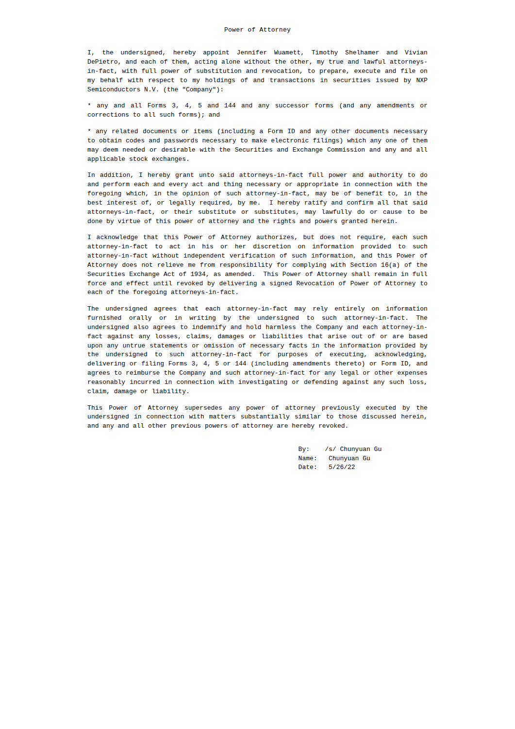Power of Attorney
I, the undersigned, hereby appoint Jennifer Wuamett, Timothy Shelhamer and Vivian DePietro, and each of them, acting alone without the other, my true and lawful attorneys-in-fact, with full power of substitution and revocation, to prepare, execute and file on my behalf with respect to my holdings of and transactions in securities issued by NXP Semiconductors N.V. (the "Company"):
* any and all Forms 3, 4, 5 and 144 and any successor forms (and any amendments or corrections to all such forms); and
* any related documents or items (including a Form ID and any other documents necessary to obtain codes and passwords necessary to make electronic filings) which any one of them may deem needed or desirable with the Securities and Exchange Commission and any and all applicable stock exchanges.
In addition, I hereby grant unto said attorneys-in-fact full power and authority to do and perform each and every act and thing necessary or appropriate in connection with the foregoing which, in the opinion of such attorney-in-fact, may be of benefit to, in the best interest of, or legally required, by me. I hereby ratify and confirm all that said attorneys-in-fact, or their substitute or substitutes, may lawfully do or cause to be done by virtue of this power of attorney and the rights and powers granted herein.
I acknowledge that this Power of Attorney authorizes, but does not require, each such attorney-in-fact to act in his or her discretion on information provided to such attorney-in-fact without independent verification of such information, and this Power of Attorney does not relieve me from responsibility for complying with Section 16(a) of the Securities Exchange Act of 1934, as amended. This Power of Attorney shall remain in full force and effect until revoked by delivering a signed Revocation of Power of Attorney to each of the foregoing attorneys-in-fact.
The undersigned agrees that each attorney-in-fact may rely entirely on information furnished orally or in writing by the undersigned to such attorney-in-fact. The undersigned also agrees to indemnify and hold harmless the Company and each attorney-in-fact against any losses, claims, damages or liabilities that arise out of or are based upon any untrue statements or omission of necessary facts in the information provided by the undersigned to such attorney-in-fact for purposes of executing, acknowledging, delivering or filing Forms 3, 4, 5 or 144 (including amendments thereto) or Form ID, and agrees to reimburse the Company and such attorney-in-fact for any legal or other expenses reasonably incurred in connection with investigating or defending against any such loss, claim, damage or liability.
This Power of Attorney supersedes any power of attorney previously executed by the undersigned in connection with matters substantially similar to those discussed herein, and any and all other previous powers of attorney are hereby revoked.
By: /s/ Chunyuan Gu
Name: Chunyuan Gu
Date: 5/26/22